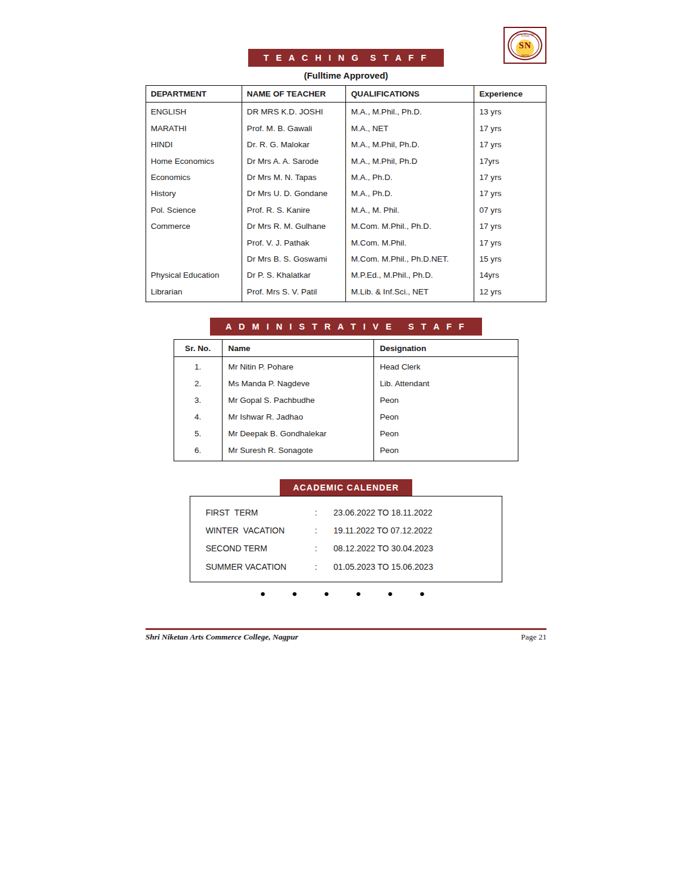SHRI NIKETAN ARTS COMMERCE COLLEGE SN NAGPUR
T E A C H I N G S T A F F
(Fulltime Approved)
| DEPARTMENT | NAME OF TEACHER | QUALIFICATIONS | Experience |
| --- | --- | --- | --- |
| ENGLISH | DR MRS K.D. JOSHI | M.A., M.Phil., Ph.D. | 13 yrs |
| MARATHI | Prof. M. B. Gawali | M.A., NET | 17 yrs |
| HINDI | Dr. R. G. Malokar | M.A., M.Phil, Ph.D. | 17 yrs |
| Home Economics | Dr Mrs A. A. Sarode | M.A., M.Phil, Ph.D | 17yrs |
| Economics | Dr Mrs M. N. Tapas | M.A., Ph.D. | 17 yrs |
| History | Dr Mrs U. D. Gondane | M.A., Ph.D. | 17 yrs |
| Pol. Science | Prof. R. S. Kanire | M.A., M. Phil. | 07 yrs |
| Commerce | Dr Mrs R. M. Gulhane | M.Com. M.Phil., Ph.D. | 17 yrs |
| | Prof. V. J. Pathak | M.Com. M.Phil. | 17 yrs |
| | Dr Mrs B. S. Goswami | M.Com. M.Phil., Ph.D.NET. | 15 yrs |
| Physical Education | Dr P. S. Khalatkar | M.P.Ed., M.Phil., Ph.D. | 14yrs |
| Librarian | Prof. Mrs S. V. Patil | M.Lib. & Inf.Sci., NET | 12 yrs |
A D M I N I S T R A T I V E S T A F F
| Sr. No. | Name | Designation |
| --- | --- | --- |
| 1. | Mr Nitin P. Pohare | Head Clerk |
| 2. | Ms Manda P. Nagdeve | Lib. Attendant |
| 3. | Mr Gopal S. Pachbudhe | Peon |
| 4. | Mr Ishwar R. Jadhao | Peon |
| 5. | Mr Deepak B. Gondhalekar | Peon |
| 6. | Mr Suresh R. Sonagote | Peon |
ACADEMIC CALENDER
| FIRST TERM | : | 23.06.2022 TO 18.11.2022 |
| WINTER VACATION | : | 19.11.2022 TO 07.12.2022 |
| SECOND TERM | : | 08.12.2022 TO 30.04.2023 |
| SUMMER VACATION | : | 01.05.2023 TO 15.06.2023 |
● ● ● ● ● ●
Shri Niketan Arts Commerce College, Nagpur
Page 21